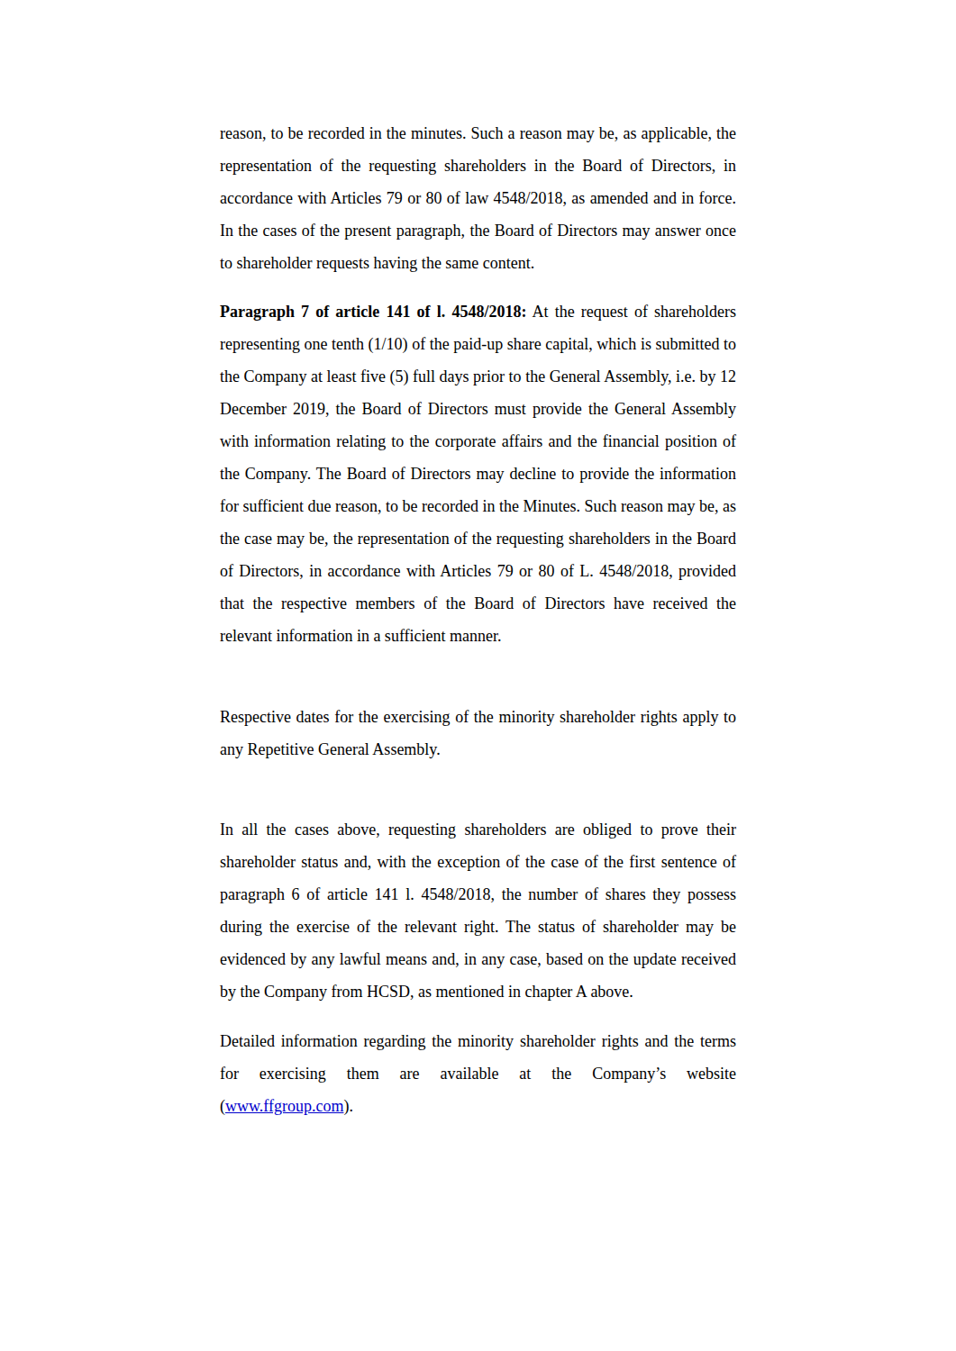reason, to be recorded in the minutes. Such a reason may be, as applicable, the representation of the requesting shareholders in the Board of Directors, in accordance with Articles 79 or 80 of law 4548/2018, as amended and in force. In the cases of the present paragraph, the Board of Directors may answer once to shareholder requests having the same content.
Paragraph 7 of article 141 of l. 4548/2018: At the request of shareholders representing one tenth (1/10) of the paid-up share capital, which is submitted to the Company at least five (5) full days prior to the General Assembly, i.e. by 12 December 2019, the Board of Directors must provide the General Assembly with information relating to the corporate affairs and the financial position of the Company. The Board of Directors may decline to provide the information for sufficient due reason, to be recorded in the Minutes. Such reason may be, as the case may be, the representation of the requesting shareholders in the Board of Directors, in accordance with Articles 79 or 80 of L. 4548/2018, provided that the respective members of the Board of Directors have received the relevant information in a sufficient manner.
Respective dates for the exercising of the minority shareholder rights apply to any Repetitive General Assembly.
In all the cases above, requesting shareholders are obliged to prove their shareholder status and, with the exception of the case of the first sentence of paragraph 6 of article 141 l. 4548/2018, the number of shares they possess during the exercise of the relevant right. The status of shareholder may be evidenced by any lawful means and, in any case, based on the update received by the Company from HCSD, as mentioned in chapter A above.
Detailed information regarding the minority shareholder rights and the terms for exercising them are available at the Company’s website (www.ffgroup.com).